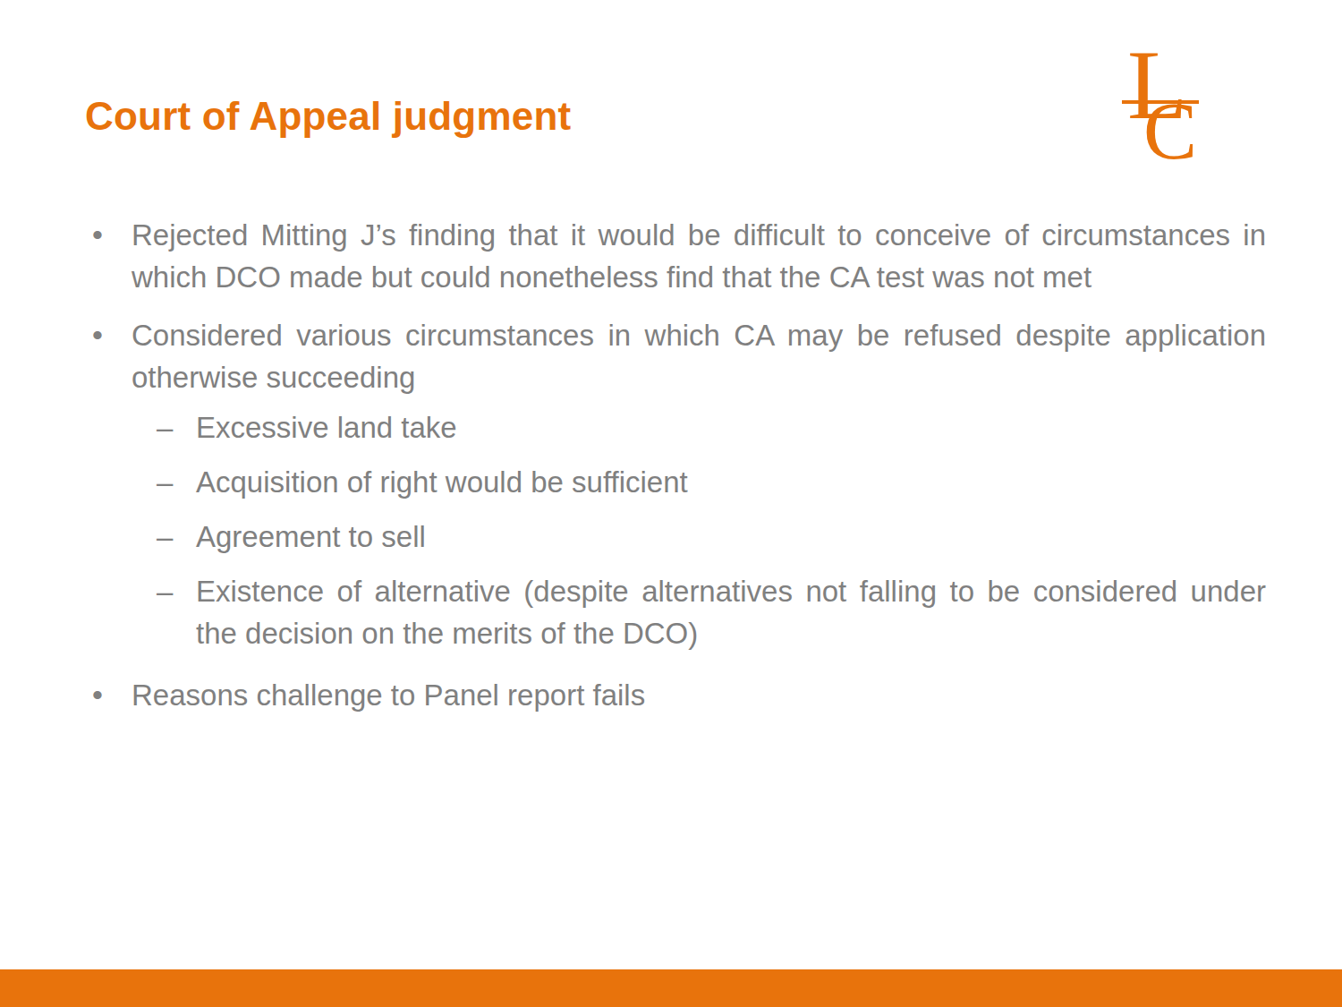Court of Appeal judgment
L C
Rejected Mitting J’s finding that it would be difficult to conceive of circumstances in which DCO made but could nonetheless find that the CA test was not met
Considered various circumstances in which CA may be refused despite application otherwise succeeding
Excessive land take
Acquisition of right would be sufficient
Agreement to sell
Existence of alternative (despite alternatives not falling to be considered under the decision on the merits of the DCO)
Reasons challenge to Panel report fails